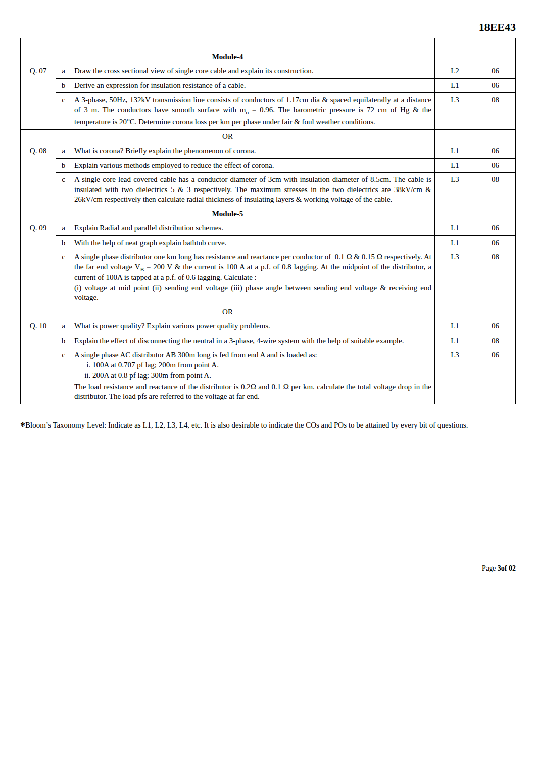18EE43
| Module-4 | | |
| Q. 07 | a | Draw the cross sectional view of single core cable and explain its construction. | L2 | 06 |
| b | Derive an expression for insulation resistance of a cable. | L1 | 06 |
| c | A 3-phase, 50Hz, 132kV transmission line consists of conductors of 1.17cm dia & spaced equilaterally at a distance of 3 m. The conductors have smooth surface with m o = 0.96. The barometric pressure is 72 cm of Hg & the temperature is 20 o C. Determine corona loss per km per phase under fair & foul weather conditions. | L3 | 08 |
| OR | | |
| Q. 08 | a | What is corona? Briefly explain the phenomenon of corona. | L1 | 06 |
| b | Explain various methods employed to reduce the effect of corona. | L1 | 06 |
| c | A single core lead covered cable has a conductor diameter of 3cm with insulation diameter of 8.5cm. The cable is insulated with two dielectrics 5 & 3 respectively. The maximum stresses in the two dielectrics are 38kV/cm & 26kV/cm respectively then calculate radial thickness of insulating layers & working voltage of the cable. | L3 | 08 |
| Module-5 | | |
| Q. 09 | a | Explain Radial and parallel distribution schemes. | L1 | 06 |
| b | With the help of neat graph explain bathtub curve. | L1 | 06 |
| c | A single phase distributor one km long has resistance and reactance per conductor of 0.1 Ω & 0.15 Ω respectively. At the far end voltage V B = 200 V & the current is 100 A at a p.f. of 0.8 lagging. At the midpoint of the distributor, a current of 100A is tapped at a p.f. of 0.6 lagging. Calculate : (i) voltage at mid point (ii) sending end voltage (iii) phase angle between sending end voltage & receiving end voltage. | L3 | 08 |
| OR | | |
| Q. 10 | a | What is power quality? Explain various power quality problems. | L1 | 06 |
| b | Explain the effect of disconnecting the neutral in a 3-phase, 4-wire system with the help of suitable example. | L1 | 08 |
| c | A single phase AC distributor AB 300m long is fed from end A and is loaded as: 100A at 0.707 pf lag; 200m from point A. 200A at 0.8 pf lag; 300m from point A. The load resistance and reactance of the distributor is 0.2Ω and 0.1 Ω per km. calculate the total voltage drop in the distributor. The load pfs are referred to the voltage at far end. | L3 | 06 |
*Bloom’s Taxonomy Level: Indicate as L1, L2, L3, L4, etc. It is also desirable to indicate the COs and POs to be attained by every bit of questions.
Page 3of 02